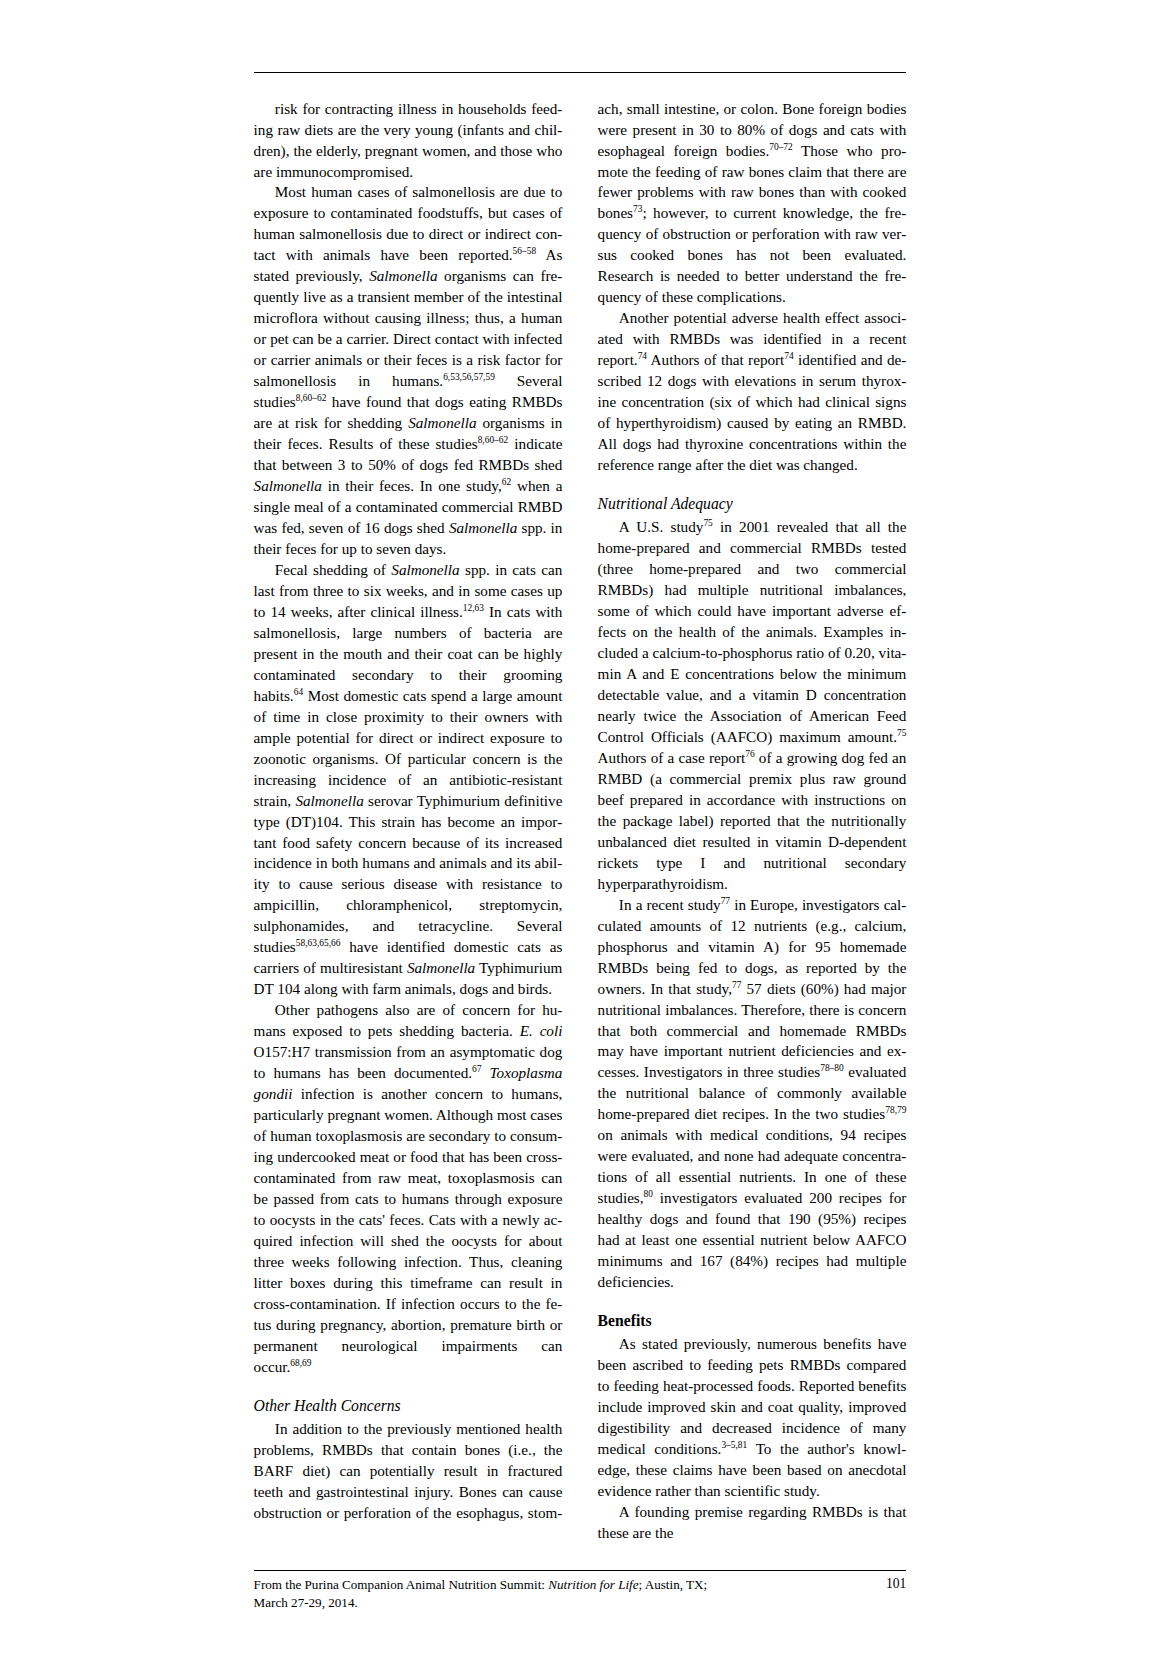risk for contracting illness in households feeding raw diets are the very young (infants and children), the elderly, pregnant women, and those who are immunocompromised.
Most human cases of salmonellosis are due to exposure to contaminated foodstuffs, but cases of human salmonellosis due to direct or indirect contact with animals have been reported.56–58 As stated previously, Salmonella organisms can frequently live as a transient member of the intestinal microflora without causing illness; thus, a human or pet can be a carrier. Direct contact with infected or carrier animals or their feces is a risk factor for salmonellosis in humans.6,53,56,57,59 Several studies8,60–62 have found that dogs eating RMBDs are at risk for shedding Salmonella organisms in their feces. Results of these studies8,60–62 indicate that between 3 to 50% of dogs fed RMBDs shed Salmonella in their feces. In one study,62 when a single meal of a contaminated commercial RMBD was fed, seven of 16 dogs shed Salmonella spp. in their feces for up to seven days.
Fecal shedding of Salmonella spp. in cats can last from three to six weeks, and in some cases up to 14 weeks, after clinical illness.12,63 In cats with salmonellosis, large numbers of bacteria are present in the mouth and their coat can be highly contaminated secondary to their grooming habits.64 Most domestic cats spend a large amount of time in close proximity to their owners with ample potential for direct or indirect exposure to zoonotic organisms. Of particular concern is the increasing incidence of an antibiotic-resistant strain, Salmonella serovar Typhimurium definitive type (DT)104. This strain has become an important food safety concern because of its increased incidence in both humans and animals and its ability to cause serious disease with resistance to ampicillin, chloramphenicol, streptomycin, sulphonamides, and tetracycline. Several studies58,63,65,66 have identified domestic cats as carriers of multiresistant Salmonella Typhimurium DT 104 along with farm animals, dogs and birds.
Other pathogens also are of concern for humans exposed to pets shedding bacteria. E. coli O157:H7 transmission from an asymptomatic dog to humans has been documented.67 Toxoplasma gondii infection is another concern to humans, particularly pregnant women. Although most cases of human toxoplasmosis are secondary to consuming undercooked meat or food that has been cross-contaminated from raw meat, toxoplasmosis can be passed from cats to humans through exposure to oocysts in the cats' feces. Cats with a newly acquired infection will shed the oocysts for about three weeks following infection. Thus, cleaning litter boxes during this timeframe can result in cross-contamination. If infection occurs to the fetus during pregnancy, abortion, premature birth or permanent neurological impairments can occur.68,69
Other Health Concerns
In addition to the previously mentioned health problems, RMBDs that contain bones (i.e., the BARF diet) can potentially result in fractured teeth and gastrointestinal injury. Bones can cause obstruction or perforation of the esophagus, stomach, small intestine, or colon. Bone foreign bodies were present in 30 to 80% of dogs and cats with esophageal foreign bodies.70–72 Those who promote the feeding of raw bones claim that there are fewer problems with raw bones than with cooked bones73; however, to current knowledge, the frequency of obstruction or perforation with raw versus cooked bones has not been evaluated. Research is needed to better understand the frequency of these complications.
Another potential adverse health effect associated with RMBDs was identified in a recent report.74 Authors of that report74 identified and described 12 dogs with elevations in serum thyroxine concentration (six of which had clinical signs of hyperthyroidism) caused by eating an RMBD. All dogs had thyroxine concentrations within the reference range after the diet was changed.
Nutritional Adequacy
A U.S. study75 in 2001 revealed that all the home-prepared and commercial RMBDs tested (three home-prepared and two commercial RMBDs) had multiple nutritional imbalances, some of which could have important adverse effects on the health of the animals. Examples included a calcium-to-phosphorus ratio of 0.20, vitamin A and E concentrations below the minimum detectable value, and a vitamin D concentration nearly twice the Association of American Feed Control Officials (AAFCO) maximum amount.75 Authors of a case report76 of a growing dog fed an RMBD (a commercial premix plus raw ground beef prepared in accordance with instructions on the package label) reported that the nutritionally unbalanced diet resulted in vitamin D-dependent rickets type I and nutritional secondary hyperparathyroidism.
In a recent study77 in Europe, investigators calculated amounts of 12 nutrients (e.g., calcium, phosphorus and vitamin A) for 95 homemade RMBDs being fed to dogs, as reported by the owners. In that study,77 57 diets (60%) had major nutritional imbalances. Therefore, there is concern that both commercial and homemade RMBDs may have important nutrient deficiencies and excesses. Investigators in three studies78–80 evaluated the nutritional balance of commonly available home-prepared diet recipes. In the two studies78,79 on animals with medical conditions, 94 recipes were evaluated, and none had adequate concentrations of all essential nutrients. In one of these studies,80 investigators evaluated 200 recipes for healthy dogs and found that 190 (95%) recipes had at least one essential nutrient below AAFCO minimums and 167 (84%) recipes had multiple deficiencies.
Benefits
As stated previously, numerous benefits have been ascribed to feeding pets RMBDs compared to feeding heat-processed foods. Reported benefits include improved skin and coat quality, improved digestibility and decreased incidence of many medical conditions.3–5,81 To the author's knowledge, these claims have been based on anecdotal evidence rather than scientific study.
A founding premise regarding RMBDs is that these are the
101
From the Purina Companion Animal Nutrition Summit: Nutrition for Life; Austin, TX;
March 27-29, 2014.